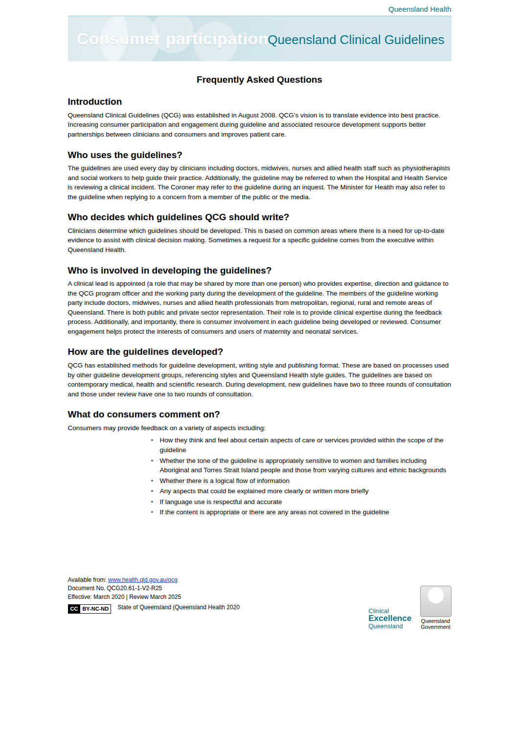Queensland Health
Consumer participation
Queensland Clinical Guidelines
Frequently Asked Questions
Introduction
Queensland Clinical Guidelines (QCG) was established in August 2008. QCG’s vision is to translate evidence into best practice. Increasing consumer participation and engagement during guideline and associated resource development supports better partnerships between clinicians and consumers and improves patient care.
Who uses the guidelines?
The guidelines are used every day by clinicians including doctors, midwives, nurses and allied health staff such as physiotherapists and social workers to help guide their practice. Additionally, the guideline may be referred to when the Hospital and Health Service is reviewing a clinical incident. The Coroner may refer to the guideline during an inquest. The Minister for Health may also refer to the guideline when replying to a concern from a member of the public or the media.
Who decides which guidelines QCG should write?
Clinicians determine which guidelines should be developed. This is based on common areas where there is a need for up-to-date evidence to assist with clinical decision making. Sometimes a request for a specific guideline comes from the executive within Queensland Health.
Who is involved in developing the guidelines?
A clinical lead is appointed (a role that may be shared by more than one person) who provides expertise, direction and guidance to the QCG program officer and the working party during the development of the guideline. The members of the guideline working party include doctors, midwives, nurses and allied health professionals from metropolitan, regional, rural and remote areas of Queensland. There is both public and private sector representation. Their role is to provide clinical expertise during the feedback process. Additionally, and importantly, there is consumer involvement in each guideline being developed or reviewed. Consumer engagement helps protect the interests of consumers and users of maternity and neonatal services.
How are the guidelines developed?
QCG has established methods for guideline development, writing style and publishing format. These are based on processes used by other guideline development groups, referencing styles and Queensland Health style guides. The guidelines are based on contemporary medical, health and scientific research. During development, new guidelines have two to three rounds of consultation and those under review have one to two rounds of consultation.
What do consumers comment on?
Consumers may provide feedback on a variety of aspects including:
How they think and feel about certain aspects of care or services provided within the scope of the guideline
Whether the tone of the guideline is appropriately sensitive to women and families including Aboriginal and Torres Strait Island people and those from varying cultures and ethnic backgrounds
Whether there is a logical flow of information
Any aspects that could be explained more clearly or written more briefly
If language use is respectful and accurate
If the content is appropriate or there are any areas not covered in the guideline
Available from: www.health.qld.gov.au/qcg
Document No. QCG20.61-1-V2-R25
Effective: March 2020 | Review March 2025
CC BY-NC-ND State of Queensland (Queensland Health 2020
Clinical
Excellence
Queensland
Queensland
Government